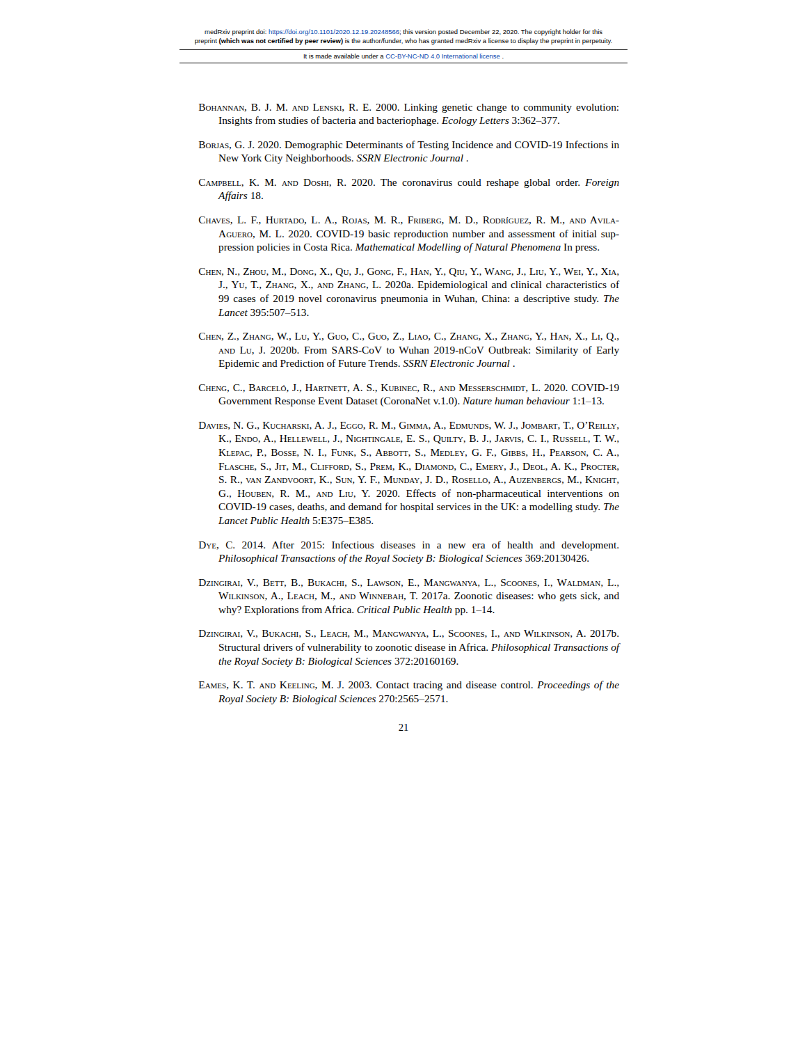medRxiv preprint doi: https://doi.org/10.1101/2020.12.19.20248566; this version posted December 22, 2020. The copyright holder for this
preprint (which was not certified by peer review) is the author/funder, who has granted medRxiv a license to display the preprint in perpetuity.
It is made available under a CC-BY-NC-ND 4.0 International license .
Bohannan, B. J. M. and Lenski, R. E. 2000. Linking genetic change to community evolution: Insights from studies of bacteria and bacteriophage. Ecology Letters 3:362–377.
Borjas, G. J. 2020. Demographic Determinants of Testing Incidence and COVID-19 Infections in New York City Neighborhoods. SSRN Electronic Journal .
Campbell, K. M. and Doshi, R. 2020. The coronavirus could reshape global order. Foreign Affairs 18.
Chaves, L. F., Hurtado, L. A., Rojas, M. R., Friberg, M. D., Rodríguez, R. M., and Avila-Aguero, M. L. 2020. COVID-19 basic reproduction number and assessment of initial suppression policies in Costa Rica. Mathematical Modelling of Natural Phenomena In press.
Chen, N., Zhou, M., Dong, X., Qu, J., Gong, F., Han, Y., Qiu, Y., Wang, J., Liu, Y., Wei, Y., Xia, J., Yu, T., Zhang, X., and Zhang, L. 2020a. Epidemiological and clinical characteristics of 99 cases of 2019 novel coronavirus pneumonia in Wuhan, China: a descriptive study. The Lancet 395:507–513.
Chen, Z., Zhang, W., Lu, Y., Guo, C., Guo, Z., Liao, C., Zhang, X., Zhang, Y., Han, X., Li, Q., and Lu, J. 2020b. From SARS-CoV to Wuhan 2019-nCoV Outbreak: Similarity of Early Epidemic and Prediction of Future Trends. SSRN Electronic Journal .
Cheng, C., Barceló, J., Hartnett, A. S., Kubinec, R., and Messerschmidt, L. 2020. COVID-19 Government Response Event Dataset (CoronaNet v.1.0). Nature human behaviour 1:1–13.
Davies, N. G., Kucharski, A. J., Eggo, R. M., Gimma, A., Edmunds, W. J., Jombart, T., O’Reilly, K., Endo, A., Hellewell, J., Nightingale, E. S., Quilty, B. J., Jarvis, C. I., Russell, T. W., Klepac, P., Bosse, N. I., Funk, S., Abbott, S., Medley, G. F., Gibbs, H., Pearson, C. A., Flasche, S., Jit, M., Clifford, S., Prem, K., Diamond, C., Emery, J., Deol, A. K., Procter, S. R., van Zandvoort, K., Sun, Y. F., Munday, J. D., Rosello, A., Auzenbergs, M., Knight, G., Houben, R. M., and Liu, Y. 2020. Effects of non-pharmaceutical interventions on COVID-19 cases, deaths, and demand for hospital services in the UK: a modelling study. The Lancet Public Health 5:E375–E385.
Dye, C. 2014. After 2015: Infectious diseases in a new era of health and development. Philosophical Transactions of the Royal Society B: Biological Sciences 369:20130426.
Dzingirai, V., Bett, B., Bukachi, S., Lawson, E., Mangwanya, L., Scoones, I., Waldman, L., Wilkinson, A., Leach, M., and Winnebah, T. 2017a. Zoonotic diseases: who gets sick, and why? Explorations from Africa. Critical Public Health pp. 1–14.
Dzingirai, V., Bukachi, S., Leach, M., Mangwanya, L., Scoones, I., and Wilkinson, A. 2017b. Structural drivers of vulnerability to zoonotic disease in Africa. Philosophical Transactions of the Royal Society B: Biological Sciences 372:20160169.
Eames, K. T. and Keeling, M. J. 2003. Contact tracing and disease control. Proceedings of the Royal Society B: Biological Sciences 270:2565–2571.
21